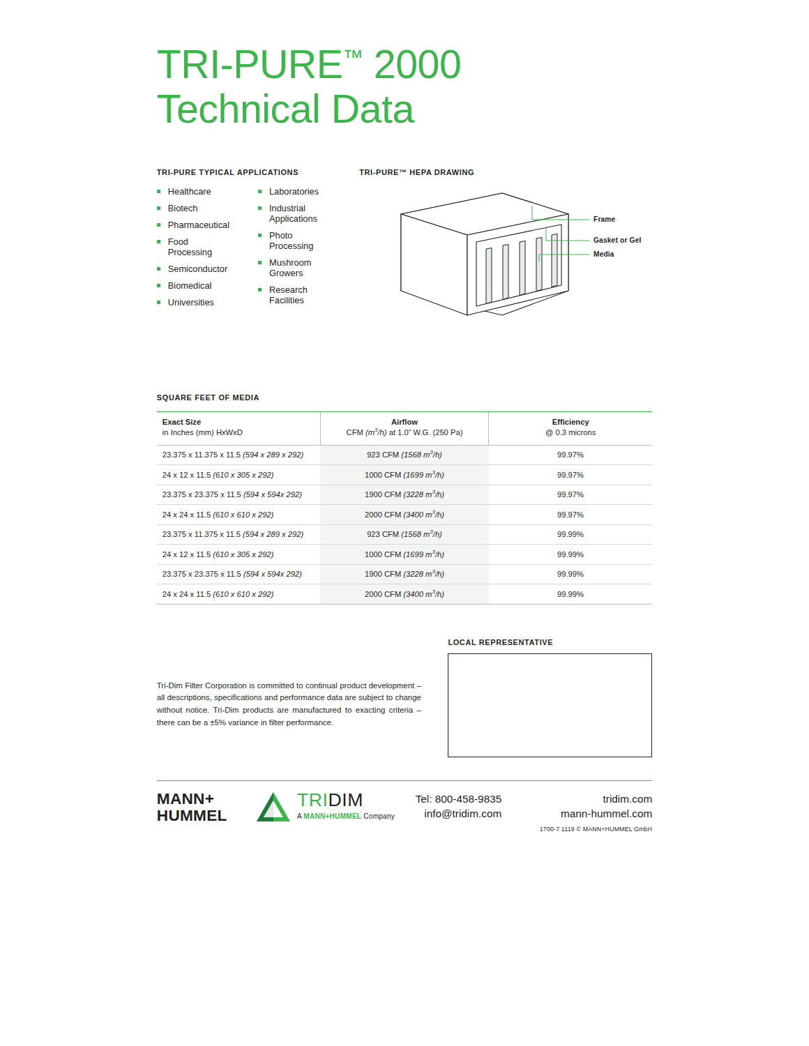TRI-PURE™ 2000
Technical Data
Tri-Pure Typical Applications
Healthcare
Biotech
Pharmaceutical
Food Processing
Semiconductor
Biomedical
Universities
Laboratories
Industrial Applications
Photo Processing
Mushroom Growers
Research Facilities
Tri-Pure™ HEPA Drawing
Frame Gasket or Gel Media
Square Feet of Media
| Exact Size in Inches (mm) HxWxD | Airflow CFM (m 3 /h) at 1.0” W.G. (250 Pa) | Efficiency @ 0.3 microns |
| --- | --- | --- |
| 23.375 x 11.375 x 11.5 (594 x 289 x 292) | 923 CFM (1568 m 3 /h) | 99.97% |
| 24 x 12 x 11.5 (610 x 305 x 292) | 1000 CFM (1699 m 3 /h) | 99.97% |
| 23.375 x 23.375 x 11.5 (594 x 594x 292) | 1900 CFM (3228 m 3 /h) | 99.97% |
| 24 x 24 x 11.5 (610 x 610 x 292) | 2000 CFM (3400 m 3 /h) | 99.97% |
| 23.375 x 11.375 x 11.5 (594 x 289 x 292) | 923 CFM (1568 m 3 /h) | 99.99% |
| 24 x 12 x 11.5 (610 x 305 x 292) | 1000 CFM (1699 m 3 /h) | 99.99% |
| 23.375 x 23.375 x 11.5 (594 x 594x 292) | 1900 CFM (3228 m 3 /h) | 99.99% |
| 24 x 24 x 11.5 (610 x 610 x 292) | 2000 CFM (3400 m 3 /h) | 99.99% |
Tri-Dim Filter Corporation is committed to continual product development – all descriptions, specifications and performance data are subject to change without notice. Tri-Dim products are manufactured to exacting criteria – there can be a ±5% variance in filter performance.
Local Representative
MANN+
HUMMEL
TRI DIM
A MANN+HUMMEL Company
Tel: 800-458-9835
info@tridim.com
tridim.com
mann-hummel.com
1700-7 1119 © MANN+HUMMEL GmbH